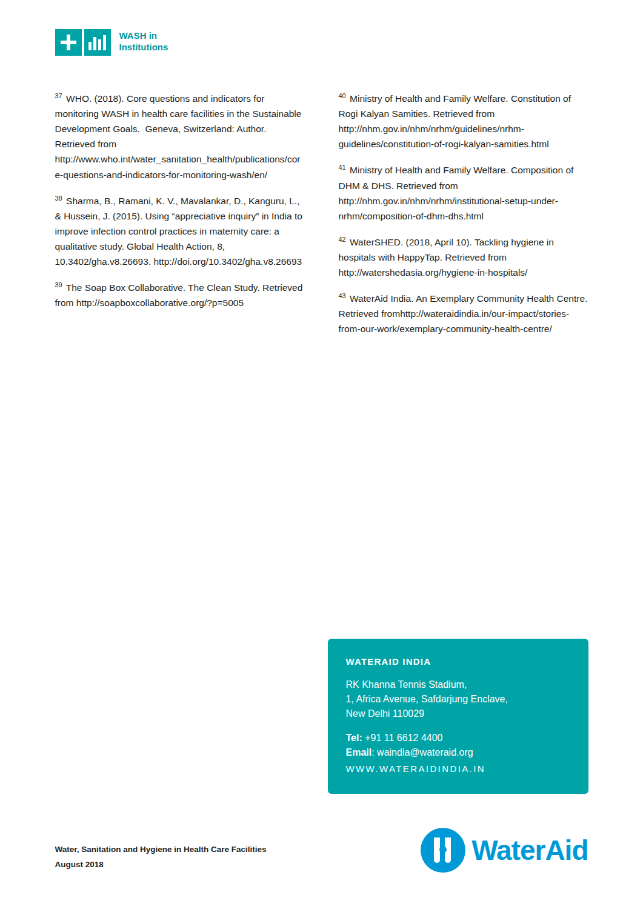WASH in
Institutions
37 WHO. (2018). Core questions and indicators for monitoring WASH in health care facilities in the Sustainable Development Goals. Geneva, Switzerland: Author. Retrieved from http://www.who.int/water_sanitation_health/publications/core-questions-and-indicators-for-monitoring-wash/en/
38 Sharma, B., Ramani, K. V., Mavalankar, D., Kanguru, L., & Hussein, J. (2015). Using “appreciative inquiry” in India to improve infection control practices in maternity care: a qualitative study. Global Health Action, 8, 10.3402/gha.v8.26693. http://doi.org/10.3402/gha.v8.26693
39 The Soap Box Collaborative. The Clean Study. Retrieved from http://soapboxcollaborative.org/?p=5005
40 Ministry of Health and Family Welfare. Constitution of Rogi Kalyan Samities. Retrieved from http://nhm.gov.in/nhm/nrhm/guidelines/nrhm-guidelines/constitution-of-rogi-kalyan-samities.html
41 Ministry of Health and Family Welfare. Composition of DHM & DHS. Retrieved from http://nhm.gov.in/nhm/nrhm/institutional-setup-under-nrhm/composition-of-dhm-dhs.html
42 WaterSHED. (2018, April 10). Tackling hygiene in hospitals with HappyTap. Retrieved from http://watershedasia.org/hygiene-in-hospitals/
43 WaterAid India. An Exemplary Community Health Centre. Retrieved fromhttp://wateraidindia.in/our-impact/stories-from-our-work/exemplary-community-health-centre/
WaterAid India
RK Khanna Tennis Stadium,
1, Africa Avenue, Safdarjung Enclave,
New Delhi 110029
Tel: +91 11 6612 4400
Email: waindia@wateraid.org
WWW.WATERAIDINDIA.IN
Water, Sanitation and Hygiene in Health Care Facilities
August 2018
WaterAid